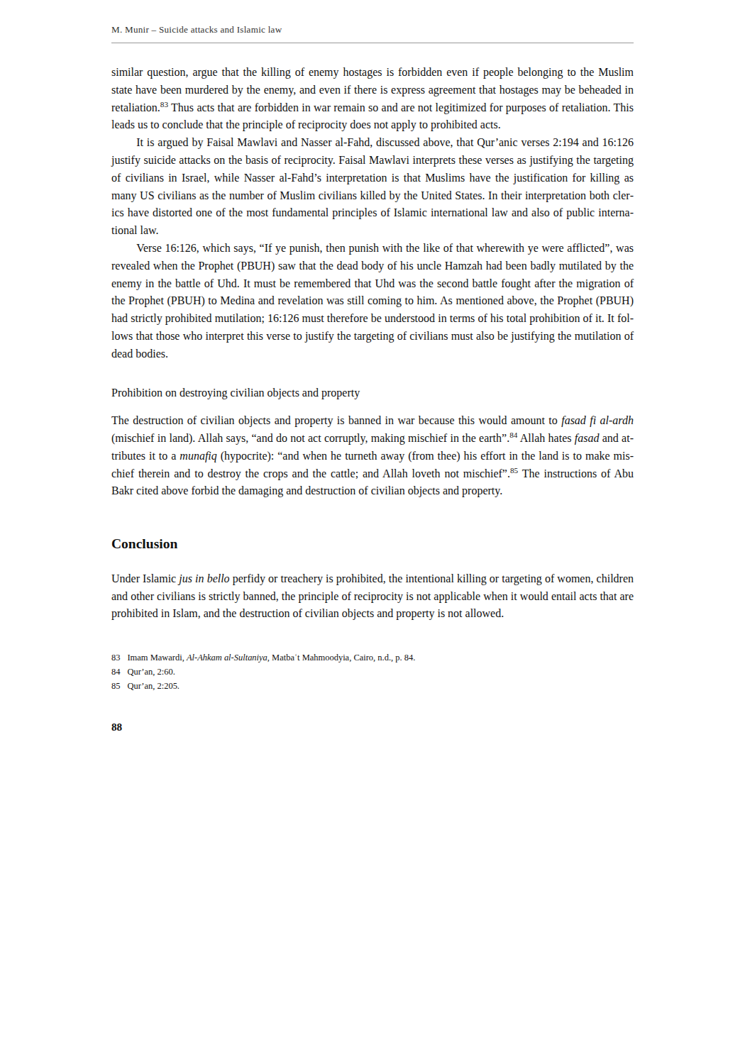M. Munir – Suicide attacks and Islamic law
similar question, argue that the killing of enemy hostages is forbidden even if people belonging to the Muslim state have been murdered by the enemy, and even if there is express agreement that hostages may be beheaded in retaliation.83 Thus acts that are forbidden in war remain so and are not legitimized for purposes of retaliation. This leads us to conclude that the principle of reciprocity does not apply to prohibited acts.
It is argued by Faisal Mawlavi and Nasser al-Fahd, discussed above, that Qur’anic verses 2:194 and 16:126 justify suicide attacks on the basis of reciprocity. Faisal Mawlavi interprets these verses as justifying the targeting of civilians in Israel, while Nasser al-Fahd’s interpretation is that Muslims have the justification for killing as many US civilians as the number of Muslim civilians killed by the United States. In their interpretation both clerics have distorted one of the most fundamental principles of Islamic international law and also of public international law.
Verse 16:126, which says, “If ye punish, then punish with the like of that wherewith ye were afflicted”, was revealed when the Prophet (PBUH) saw that the dead body of his uncle Hamzah had been badly mutilated by the enemy in the battle of Uhd. It must be remembered that Uhd was the second battle fought after the migration of the Prophet (PBUH) to Medina and revelation was still coming to him. As mentioned above, the Prophet (PBUH) had strictly prohibited mutilation; 16:126 must therefore be understood in terms of his total prohibition of it. It follows that those who interpret this verse to justify the targeting of civilians must also be justifying the mutilation of dead bodies.
Prohibition on destroying civilian objects and property
The destruction of civilian objects and property is banned in war because this would amount to fasad fi al-ardh (mischief in land). Allah says, “and do not act corruptly, making mischief in the earth”.84 Allah hates fasad and attributes it to a munafiq (hypocrite): “and when he turneth away (from thee) his effort in the land is to make mischief therein and to destroy the crops and the cattle; and Allah loveth not mischief”.85 The instructions of Abu Bakr cited above forbid the damaging and destruction of civilian objects and property.
Conclusion
Under Islamic jus in bello perfidy or treachery is prohibited, the intentional killing or targeting of women, children and other civilians is strictly banned, the principle of reciprocity is not applicable when it would entail acts that are prohibited in Islam, and the destruction of civilian objects and property is not allowed.
83 Imam Mawardi, Al-Ahkam al-Sultaniya, Matbaʿt Mahmoodyia, Cairo, n.d., p. 84.
84 Qur’an, 2:60.
85 Qur’an, 2:205.
88